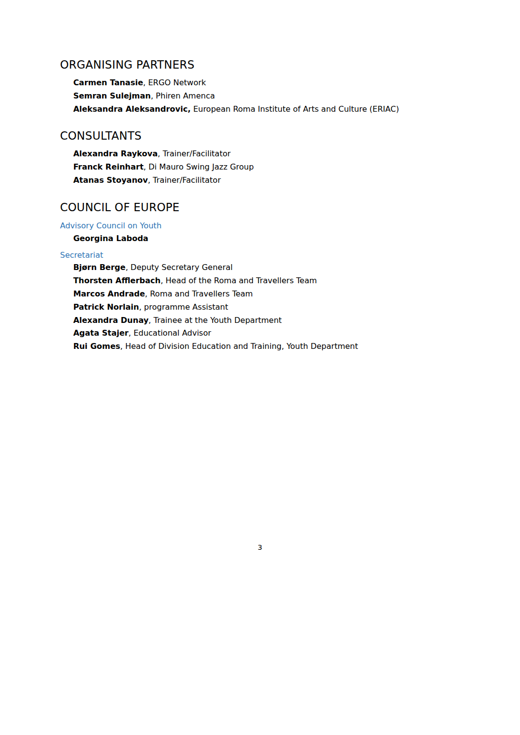ORGANISING PARTNERS
Carmen Tanasie, ERGO Network
Semran Sulejman, Phiren Amenca
Aleksandra Aleksandrovic, European Roma Institute of Arts and Culture (ERIAC)
CONSULTANTS
Alexandra Raykova, Trainer/Facilitator
Franck Reinhart, Di Mauro Swing Jazz Group
Atanas Stoyanov, Trainer/Facilitator
COUNCIL OF EUROPE
Advisory Council on Youth
Georgina Laboda
Secretariat
Bjørn Berge, Deputy Secretary General
Thorsten Afflerbach, Head of the Roma and Travellers Team
Marcos Andrade, Roma and Travellers Team
Patrick Norlain, programme Assistant
Alexandra Dunay, Trainee at the Youth Department
Agata Stajer, Educational Advisor
Rui Gomes, Head of Division Education and Training, Youth Department
3